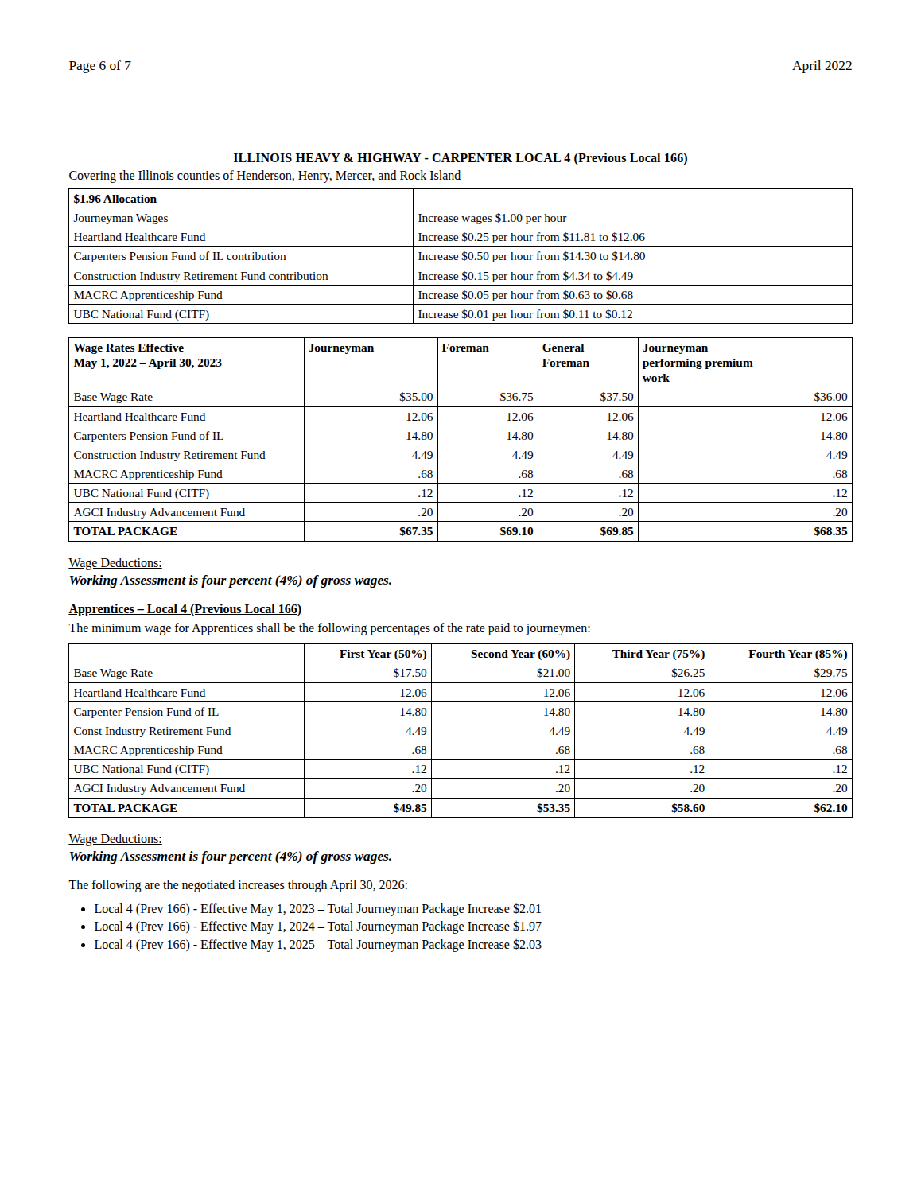Page 6 of 7
April 2022
ILLINOIS HEAVY & HIGHWAY - CARPENTER LOCAL 4 (Previous Local 166)
Covering the Illinois counties of Henderson, Henry, Mercer, and Rock Island
| $1.96 Allocation | |
| Journeyman Wages | Increase wages $1.00 per hour |
| Heartland Healthcare Fund | Increase $0.25 per hour from $11.81 to $12.06 |
| Carpenters Pension Fund of IL contribution | Increase $0.50 per hour from $14.30 to $14.80 |
| Construction Industry Retirement Fund contribution | Increase $0.15 per hour from $4.34 to $4.49 |
| MACRC Apprenticeship Fund | Increase $0.05 per hour from $0.63 to $0.68 |
| UBC National Fund (CITF) | Increase $0.01 per hour from $0.11 to $0.12 |
| Wage Rates Effective May 1, 2022 – April 30, 2023 | Journeyman | Foreman | General Foreman | Journeyman performing premium work |
| --- | --- | --- | --- | --- |
| Base Wage Rate | $35.00 | $36.75 | $37.50 | $36.00 |
| Heartland Healthcare Fund | 12.06 | 12.06 | 12.06 | 12.06 |
| Carpenters Pension Fund of IL | 14.80 | 14.80 | 14.80 | 14.80 |
| Construction Industry Retirement Fund | 4.49 | 4.49 | 4.49 | 4.49 |
| MACRC Apprenticeship Fund | .68 | .68 | .68 | .68 |
| UBC National Fund (CITF) | .12 | .12 | .12 | .12 |
| AGCI Industry Advancement Fund | .20 | .20 | .20 | .20 |
| TOTAL PACKAGE | $67.35 | $69.10 | $69.85 | $68.35 |
Wage Deductions:
Working Assessment is four percent (4%) of gross wages.
Apprentices – Local 4 (Previous Local 166)
The minimum wage for Apprentices shall be the following percentages of the rate paid to journeymen:
| | First Year (50%) | Second Year (60%) | Third Year (75%) | Fourth Year (85%) |
| --- | --- | --- | --- | --- |
| Base Wage Rate | $17.50 | $21.00 | $26.25 | $29.75 |
| Heartland Healthcare Fund | 12.06 | 12.06 | 12.06 | 12.06 |
| Carpenter Pension Fund of IL | 14.80 | 14.80 | 14.80 | 14.80 |
| Const Industry Retirement Fund | 4.49 | 4.49 | 4.49 | 4.49 |
| MACRC Apprenticeship Fund | .68 | .68 | .68 | .68 |
| UBC National Fund (CITF) | .12 | .12 | .12 | .12 |
| AGCI Industry Advancement Fund | .20 | .20 | .20 | .20 |
| TOTAL PACKAGE | $49.85 | $53.35 | $58.60 | $62.10 |
Wage Deductions:
Working Assessment is four percent (4%) of gross wages.
The following are the negotiated increases through April 30, 2026:
Local 4 (Prev 166) - Effective May 1, 2023 – Total Journeyman Package Increase $2.01
Local 4 (Prev 166) - Effective May 1, 2024 – Total Journeyman Package Increase $1.97
Local 4 (Prev 166) - Effective May 1, 2025 – Total Journeyman Package Increase $2.03